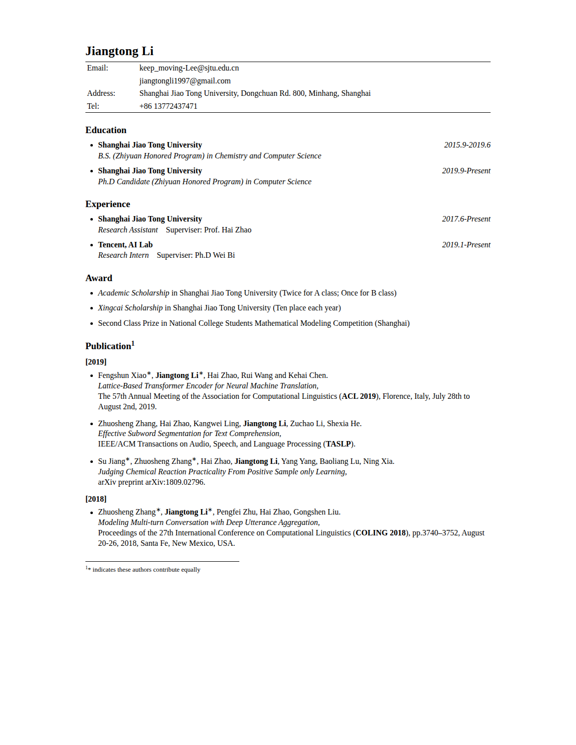Jiangtong Li
| Email: | keep_moving-Lee@sjtu.edu.cn |
| | jiangtongli1997@gmail.com |
| Address: | Shanghai Jiao Tong University, Dongchuan Rd. 800, Minhang, Shanghai |
| Tel: | +86 13772437471 |
Education
Shanghai Jiao Tong University
B.S. (Zhiyuan Honored Program) in Chemistry and Computer Science
2015.9-2019.6
Shanghai Jiao Tong University
Ph.D Candidate (Zhiyuan Honored Program) in Computer Science
2019.9-Present
Experience
Shanghai Jiao Tong University
Research Assistant Superviser: Prof. Hai Zhao
2017.6-Present
Tencent, AI Lab
Research Intern Superviser: Ph.D Wei Bi
2019.1-Present
Award
Academic Scholarship in Shanghai Jiao Tong University (Twice for A class; Once for B class)
Xingcai Scholarship in Shanghai Jiao Tong University (Ten place each year)
Second Class Prize in National College Students Mathematical Modeling Competition (Shanghai)
Publication1
[2019]
Fengshun Xiao∗, Jiangtong Li∗, Hai Zhao, Rui Wang and Kehai Chen.
Lattice-Based Transformer Encoder for Neural Machine Translation,
The 57th Annual Meeting of the Association for Computational Linguistics (ACL 2019), Florence, Italy, July 28th to August 2nd, 2019.
Zhuosheng Zhang, Hai Zhao, Kangwei Ling, Jiangtong Li, Zuchao Li, Shexia He.
Effective Subword Segmentation for Text Comprehension,
IEEE/ACM Transactions on Audio, Speech, and Language Processing (TASLP).
Su Jiang∗, Zhuosheng Zhang∗, Hai Zhao, Jiangtong Li, Yang Yang, Baoliang Lu, Ning Xia.
Judging Chemical Reaction Practicality From Positive Sample only Learning,
arXiv preprint arXiv:1809.02796.
[2018]
Zhuosheng Zhang∗, Jiangtong Li∗, Pengfei Zhu, Hai Zhao, Gongshen Liu.
Modeling Multi-turn Conversation with Deep Utterance Aggregation,
Proceedings of the 27th International Conference on Computational Linguistics (COLING 2018), pp.3740–3752, August 20-26, 2018, Santa Fe, New Mexico, USA.
1* indicates these authors contribute equally